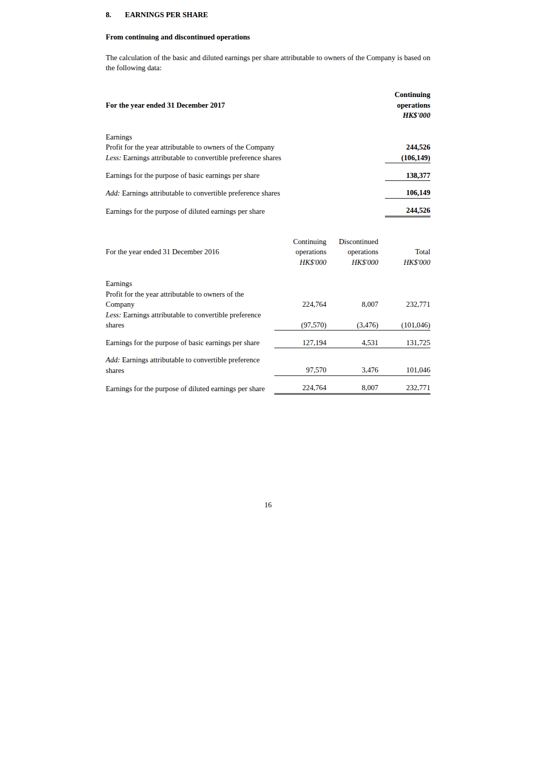8.
EARNINGS PER SHARE
From continuing and discontinued operations
The calculation of the basic and diluted earnings per share attributable to owners of the Company is based on the following data:
| | | | Continuing |
| For the year ended 31 December 2017 | | | operations |
| | | | HK$'000 |
| Earnings | | | |
| Profit for the year attributable to owners of the Company | | | 244,526 |
| Less: Earnings attributable to convertible preference shares | | | (106,149) |
| Earnings for the purpose of basic earnings per share | | | 138,377 |
| Add: Earnings attributable to convertible preference shares | | | 106,149 |
| Earnings for the purpose of diluted earnings per share | | | 244,526 |
| | Continuing | Discontinued | |
| For the year ended 31 December 2016 | operations | operations | Total |
| | HK$'000 | HK$'000 | HK$'000 |
| Earnings | | | |
| Profit for the year attributable to owners of the Company | 224,764 | 8,007 | 232,771 |
| Less: Earnings attributable to convertible preference shares | (97,570) | (3,476) | (101,046) |
| Earnings for the purpose of basic earnings per share | 127,194 | 4,531 | 131,725 |
| Add: Earnings attributable to convertible preference shares | 97,570 | 3,476 | 101,046 |
| Earnings for the purpose of diluted earnings per share | 224,764 | 8,007 | 232,771 |
16